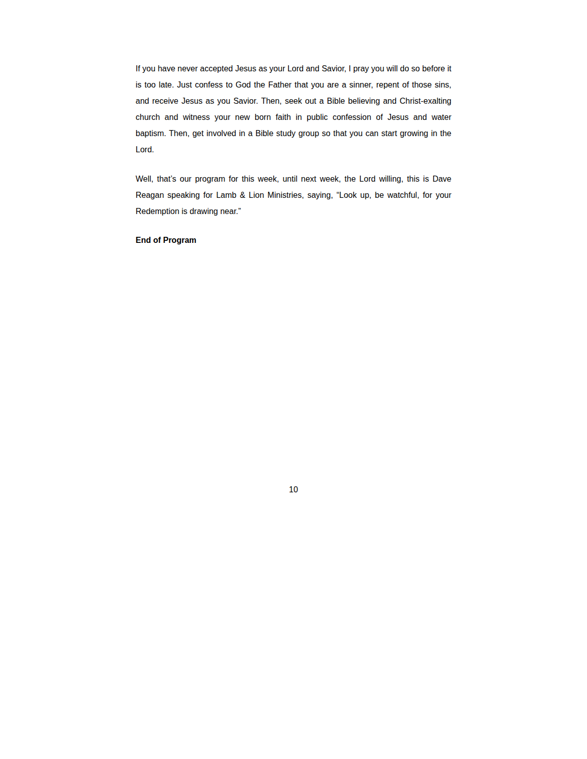If you have never accepted Jesus as your Lord and Savior, I pray you will do so before it is too late. Just confess to God the Father that you are a sinner, repent of those sins, and receive Jesus as you Savior. Then, seek out a Bible believing and Christ-exalting church and witness your new born faith in public confession of Jesus and water baptism. Then, get involved in a Bible study group so that you can start growing in the Lord.
Well, that’s our program for this week, until next week, the Lord willing, this is Dave Reagan speaking for Lamb & Lion Ministries, saying, “Look up, be watchful, for your Redemption is drawing near.”
End of Program
10